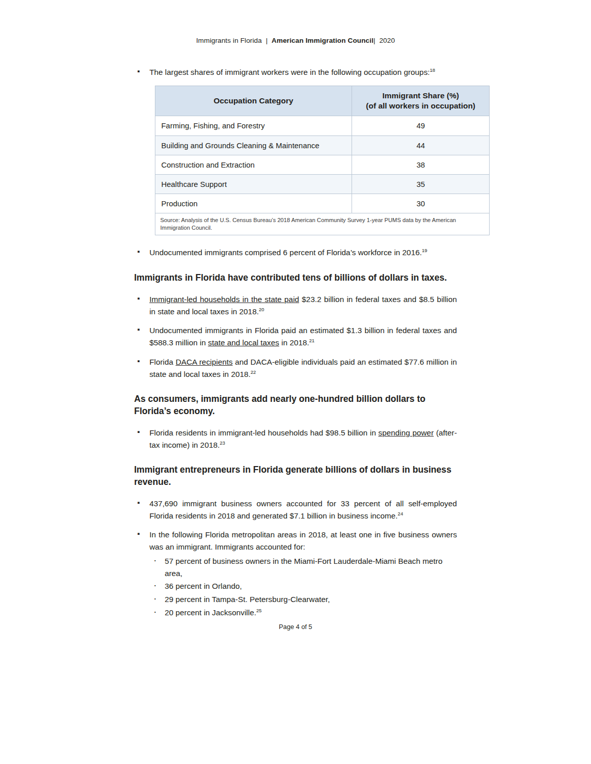Immigrants in Florida | American Immigration Council| 2020
The largest shares of immigrant workers were in the following occupation groups:18
| Occupation Category | Immigrant Share (%) (of all workers in occupation) |
| --- | --- |
| Farming, Fishing, and Forestry | 49 |
| Building and Grounds Cleaning & Maintenance | 44 |
| Construction and Extraction | 38 |
| Healthcare Support | 35 |
| Production | 30 |
| Source: Analysis of the U.S. Census Bureau’s 2018 American Community Survey 1-year PUMS data by the American Immigration Council. |
Undocumented immigrants comprised 6 percent of Florida’s workforce in 2016.19
Immigrants in Florida have contributed tens of billions of dollars in taxes.
Immigrant-led households in the state paid $23.2 billion in federal taxes and $8.5 billion in state and local taxes in 2018.20
Undocumented immigrants in Florida paid an estimated $1.3 billion in federal taxes and $588.3 million in state and local taxes in 2018.21
Florida DACA recipients and DACA-eligible individuals paid an estimated $77.6 million in state and local taxes in 2018.22
As consumers, immigrants add nearly one-hundred billion dollars to Florida’s economy.
Florida residents in immigrant-led households had $98.5 billion in spending power (after-tax income) in 2018.23
Immigrant entrepreneurs in Florida generate billions of dollars in business revenue.
437,690 immigrant business owners accounted for 33 percent of all self-employed Florida residents in 2018 and generated $7.1 billion in business income.24
In the following Florida metropolitan areas in 2018, at least one in five business owners was an immigrant. Immigrants accounted for:
57 percent of business owners in the Miami-Fort Lauderdale-Miami Beach metro area,
36 percent in Orlando,
29 percent in Tampa-St. Petersburg-Clearwater,
20 percent in Jacksonville.25
Page 4 of 5